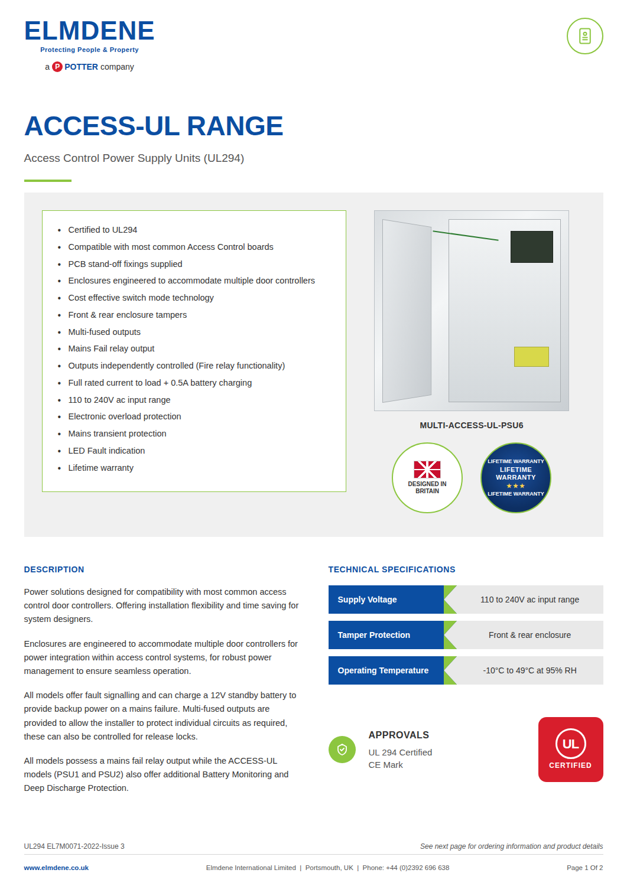ELMDENE
Protecting People & Property
a PPOTTER company
ACCESS-UL RANGE
Access Control Power Supply Units (UL294)
Certified to UL294
Compatible with most common Access Control boards
PCB stand-off fixings supplied
Enclosures engineered to accommodate multiple door controllers
Cost effective switch mode technology
Front & rear enclosure tampers
Multi-fused outputs
Mains Fail relay output
Outputs independently controlled (Fire relay functionality)
Full rated current to load + 0.5A battery charging
110 to 240V ac input range
Electronic overload protection
Mains transient protection
LED Fault indication
Lifetime warranty
MULTI-ACCESS-UL-PSU6
DESIGNED IN
BRITAIN
LIFETIME WARRANTY
LIFETIME WARRANTY
★★★
LIFETIME WARRANTY
Description
Power solutions designed for compatibility with most common access control door controllers. Offering installation flexibility and time saving for system designers.
Enclosures are engineered to accommodate multiple door controllers for power integration within access control systems, for robust power management to ensure seamless operation.
All models offer fault signalling and can charge a 12V standby battery to provide backup power on a mains failure. Multi-fused outputs are provided to allow the installer to protect individual circuits as required, these can also be controlled for release locks.
All models possess a mains fail relay output while the ACCESS-UL models (PSU1 and PSU2) also offer additional Battery Monitoring and Deep Discharge Protection.
Technical Specifications
Supply Voltage
110 to 240V ac input range
Tamper Protection
Front & rear enclosure
Operating Temperature
-10°C to 49°C at 95% RH
APPROVALS
UL 294 Certified
CE Mark
UL
CERTIFIED
UL294 EL7M0071-2022-Issue 3
See next page for ordering information and product details
www.elmdene.co.uk
Elmdene International Limited | Portsmouth, UK | Phone: +44 (0)2392 696 638
Page 1 Of 2